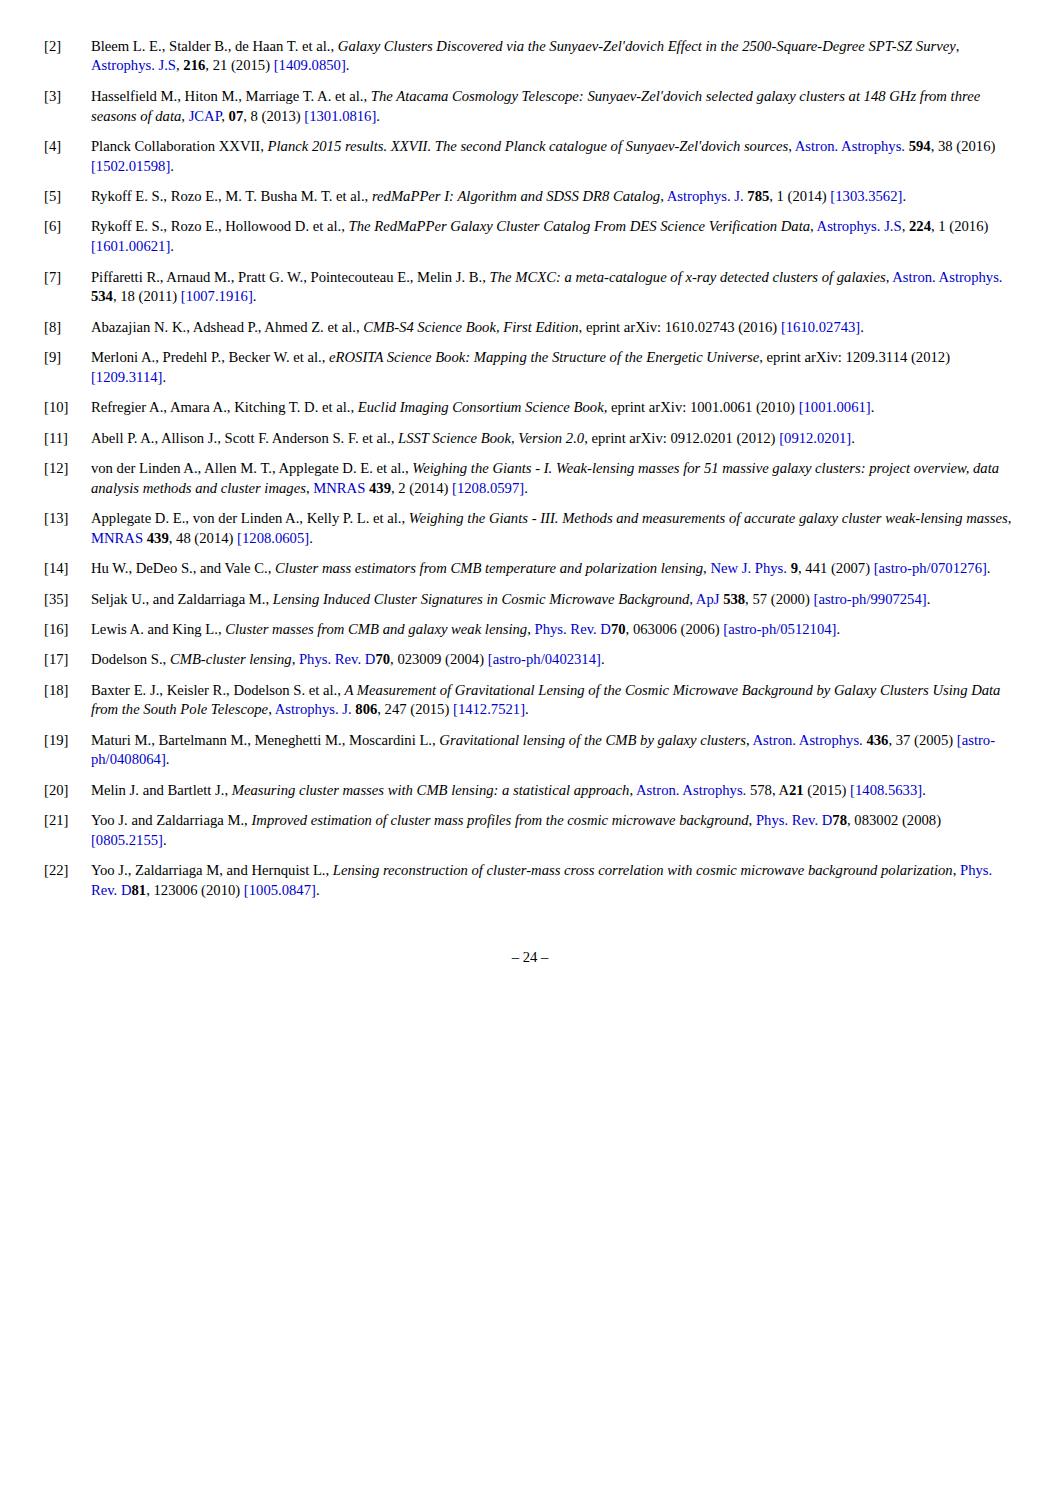[2] Bleem L. E., Stalder B., de Haan T. et al., Galaxy Clusters Discovered via the Sunyaev-Zel'dovich Effect in the 2500-Square-Degree SPT-SZ Survey, Astrophys. J.S, 216, 21 (2015) [1409.0850].
[3] Hasselfield M., Hiton M., Marriage T. A. et al., The Atacama Cosmology Telescope: Sunyaev-Zel'dovich selected galaxy clusters at 148 GHz from three seasons of data, JCAP, 07, 8 (2013) [1301.0816].
[4] Planck Collaboration XXVII, Planck 2015 results. XXVII. The second Planck catalogue of Sunyaev-Zel'dovich sources, Astron. Astrophys. 594, 38 (2016) [1502.01598].
[5] Rykoff E. S., Rozo E., M. T. Busha M. T. et al., redMaPPer I: Algorithm and SDSS DR8 Catalog, Astrophys. J. 785, 1 (2014) [1303.3562].
[6] Rykoff E. S., Rozo E., Hollowood D. et al., The RedMaPPer Galaxy Cluster Catalog From DES Science Verification Data, Astrophys. J.S, 224, 1 (2016) [1601.00621].
[7] Piffaretti R., Arnaud M., Pratt G. W., Pointecouteau E., Melin J. B., The MCXC: a meta-catalogue of x-ray detected clusters of galaxies, Astron. Astrophys. 534, 18 (2011) [1007.1916].
[8] Abazajian N. K., Adshead P., Ahmed Z. et al., CMB-S4 Science Book, First Edition, eprint arXiv: 1610.02743 (2016) [1610.02743].
[9] Merloni A., Predehl P., Becker W. et al., eROSITA Science Book: Mapping the Structure of the Energetic Universe, eprint arXiv: 1209.3114 (2012) [1209.3114].
[10] Refregier A., Amara A., Kitching T. D. et al., Euclid Imaging Consortium Science Book, eprint arXiv: 1001.0061 (2010) [1001.0061].
[11] Abell P. A., Allison J., Scott F. Anderson S. F. et al., LSST Science Book, Version 2.0, eprint arXiv: 0912.0201 (2012) [0912.0201].
[12] von der Linden A., Allen M. T., Applegate D. E. et al., Weighing the Giants - I. Weak-lensing masses for 51 massive galaxy clusters: project overview, data analysis methods and cluster images, MNRAS 439, 2 (2014) [1208.0597].
[13] Applegate D. E., von der Linden A., Kelly P. L. et al., Weighing the Giants - III. Methods and measurements of accurate galaxy cluster weak-lensing masses, MNRAS 439, 48 (2014) [1208.0605].
[14] Hu W., DeDeo S., and Vale C., Cluster mass estimators from CMB temperature and polarization lensing, New J. Phys. 9, 441 (2007) [astro-ph/0701276].
[35] Seljak U., and Zaldarriaga M., Lensing Induced Cluster Signatures in Cosmic Microwave Background, ApJ 538, 57 (2000) [astro-ph/9907254].
[16] Lewis A. and King L., Cluster masses from CMB and galaxy weak lensing, Phys. Rev. D 70, 063006 (2006) [astro-ph/0512104].
[17] Dodelson S., CMB-cluster lensing, Phys. Rev. D 70, 023009 (2004) [astro-ph/0402314].
[18] Baxter E. J., Keisler R., Dodelson S. et al., A Measurement of Gravitational Lensing of the Cosmic Microwave Background by Galaxy Clusters Using Data from the South Pole Telescope, Astrophys. J. 806, 247 (2015) [1412.7521].
[19] Maturi M., Bartelmann M., Meneghetti M., Moscardini L., Gravitational lensing of the CMB by galaxy clusters, Astron. Astrophys. 436, 37 (2005) [astro-ph/0408064].
[20] Melin J. and Bartlett J., Measuring cluster masses with CMB lensing: a statistical approach, Astron. Astrophys. 578, A21 (2015) [1408.5633].
[21] Yoo J. and Zaldarriaga M., Improved estimation of cluster mass profiles from the cosmic microwave background, Phys. Rev. D 78, 083002 (2008) [0805.2155].
[22] Yoo J., Zaldarriaga M, and Hernquist L., Lensing reconstruction of cluster-mass cross correlation with cosmic microwave background polarization, Phys. Rev. D 81, 123006 (2010) [1005.0847].
– 24 –